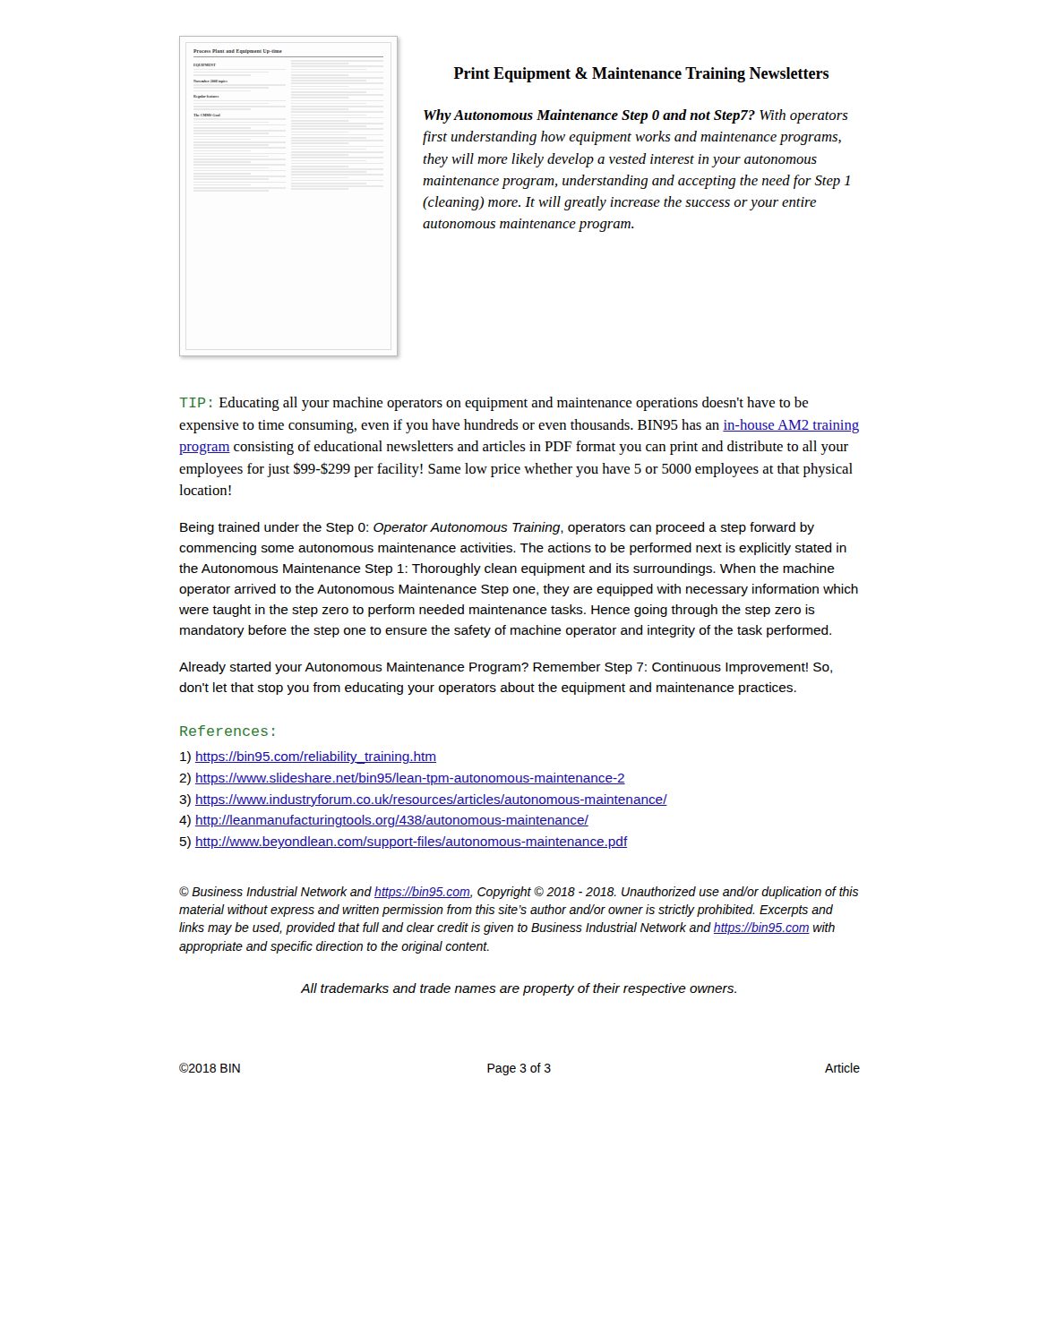Process Plant and Equipment Up-time
EQUIPMENT
November 2008 topics
Regular features
The CMMS Goal
Print Equipment & Maintenance Training Newsletters
Why Autonomous Maintenance Step 0 and not Step7? With operators first understanding how equipment works and maintenance programs, they will more likely develop a vested interest in your autonomous maintenance program, understanding and accepting the need for Step 1 (cleaning) more. It will greatly increase the success or your entire autonomous maintenance program.
TIP: Educating all your machine operators on equipment and maintenance operations doesn't have to be expensive to time consuming, even if you have hundreds or even thousands. BIN95 has an in-house AM2 training program consisting of educational newsletters and articles in PDF format you can print and distribute to all your employees for just $99-$299 per facility! Same low price whether you have 5 or 5000 employees at that physical location!
Being trained under the Step 0: Operator Autonomous Training, operators can proceed a step forward by commencing some autonomous maintenance activities. The actions to be performed next is explicitly stated in the Autonomous Maintenance Step 1: Thoroughly clean equipment and its surroundings. When the machine operator arrived to the Autonomous Maintenance Step one, they are equipped with necessary information which were taught in the step zero to perform needed maintenance tasks. Hence going through the step zero is mandatory before the step one to ensure the safety of machine operator and integrity of the task performed.
Already started your Autonomous Maintenance Program? Remember Step 7: Continuous Improvement! So, don't let that stop you from educating your operators about the equipment and maintenance practices.
References:
1) https://bin95.com/reliability_training.htm
2) https://www.slideshare.net/bin95/lean-tpm-autonomous-maintenance-2
3) https://www.industryforum.co.uk/resources/articles/autonomous-maintenance/
4) http://leanmanufacturingtools.org/438/autonomous-maintenance/
5) http://www.beyondlean.com/support-files/autonomous-maintenance.pdf
© Business Industrial Network and https://bin95.com, Copyright © 2018 - 2018. Unauthorized use and/or duplication of this material without express and written permission from this site’s author and/or owner is strictly prohibited. Excerpts and links may be used, provided that full and clear credit is given to Business Industrial Network and https://bin95.com with appropriate and specific direction to the original content.
All trademarks and trade names are property of their respective owners.
©2018 BIN
Page 3 of 3
Article